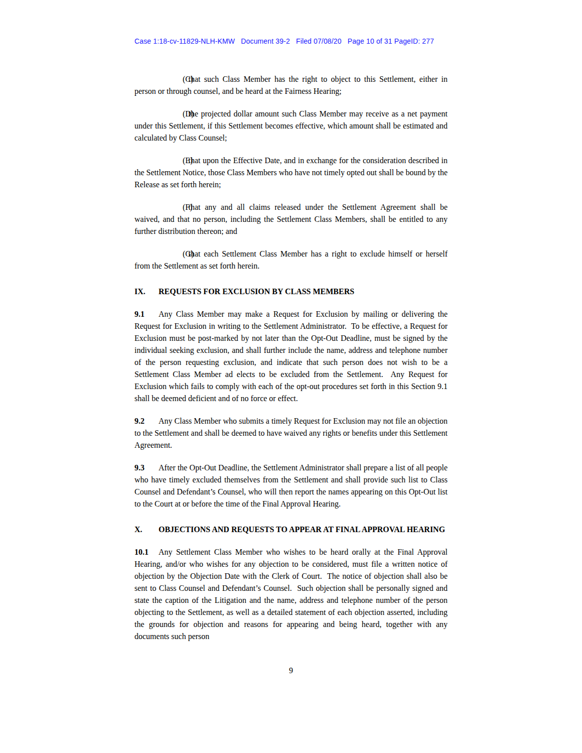Case 1:18-cv-11829-NLH-KMW Document 39-2 Filed 07/08/20 Page 10 of 31 PageID: 277
(C) that such Class Member has the right to object to this Settlement, either in person or through counsel, and be heard at the Fairness Hearing;
(D) the projected dollar amount such Class Member may receive as a net payment under this Settlement, if this Settlement becomes effective, which amount shall be estimated and calculated by Class Counsel;
(E) that upon the Effective Date, and in exchange for the consideration described in the Settlement Notice, those Class Members who have not timely opted out shall be bound by the Release as set forth herein;
(F) that any and all claims released under the Settlement Agreement shall be waived, and that no person, including the Settlement Class Members, shall be entitled to any further distribution thereon; and
(G) that each Settlement Class Member has a right to exclude himself or herself from the Settlement as set forth herein.
IX. REQUESTS FOR EXCLUSION BY CLASS MEMBERS
9.1 Any Class Member may make a Request for Exclusion by mailing or delivering the Request for Exclusion in writing to the Settlement Administrator. To be effective, a Request for Exclusion must be post-marked by not later than the Opt-Out Deadline, must be signed by the individual seeking exclusion, and shall further include the name, address and telephone number of the person requesting exclusion, and indicate that such person does not wish to be a Settlement Class Member ad elects to be excluded from the Settlement. Any Request for Exclusion which fails to comply with each of the opt-out procedures set forth in this Section 9.1 shall be deemed deficient and of no force or effect.
9.2 Any Class Member who submits a timely Request for Exclusion may not file an objection to the Settlement and shall be deemed to have waived any rights or benefits under this Settlement Agreement.
9.3 After the Opt-Out Deadline, the Settlement Administrator shall prepare a list of all people who have timely excluded themselves from the Settlement and shall provide such list to Class Counsel and Defendant’s Counsel, who will then report the names appearing on this Opt-Out list to the Court at or before the time of the Final Approval Hearing.
X. OBJECTIONS AND REQUESTS TO APPEAR AT FINAL APPROVAL HEARING
10.1 Any Settlement Class Member who wishes to be heard orally at the Final Approval Hearing, and/or who wishes for any objection to be considered, must file a written notice of objection by the Objection Date with the Clerk of Court. The notice of objection shall also be sent to Class Counsel and Defendant’s Counsel. Such objection shall be personally signed and state the caption of the Litigation and the name, address and telephone number of the person objecting to the Settlement, as well as a detailed statement of each objection asserted, including the grounds for objection and reasons for appearing and being heard, together with any documents such person
9